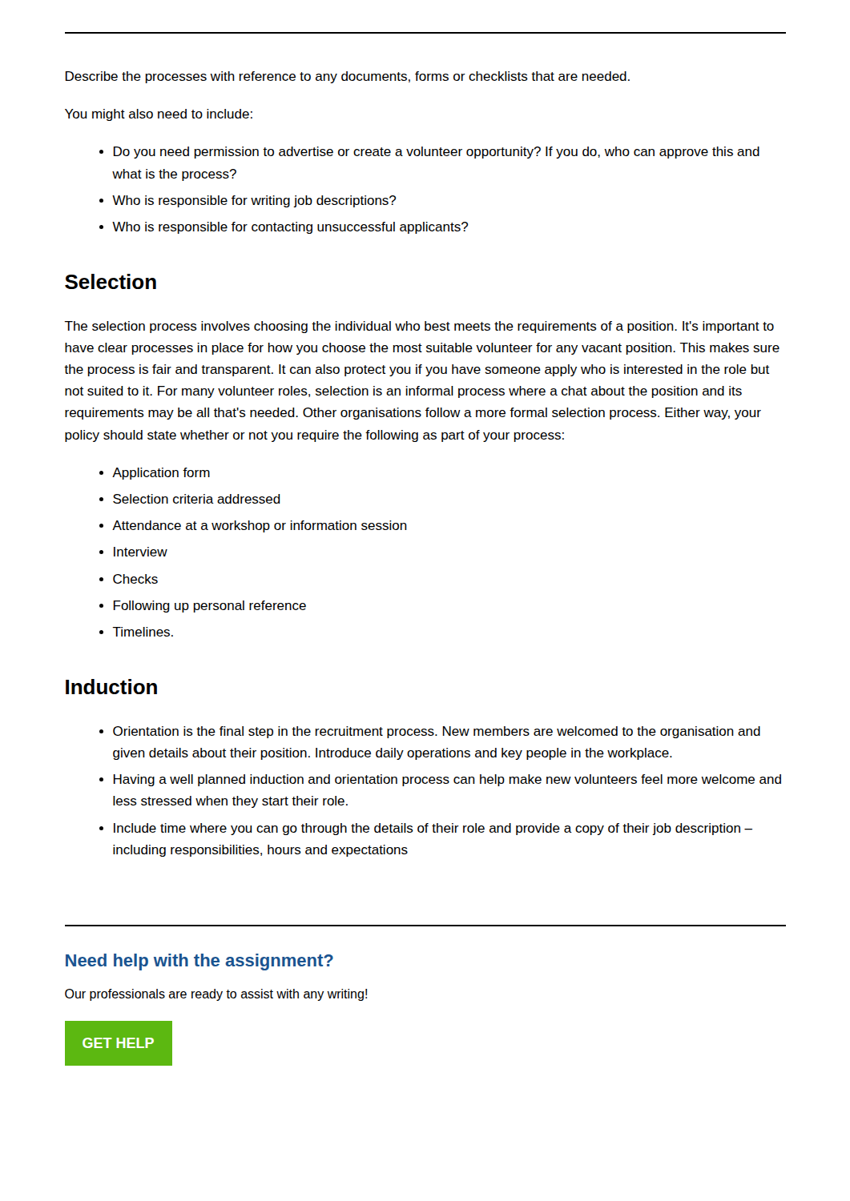Describe the processes with reference to any documents, forms or checklists that are needed.
You might also need to include:
Do you need permission to advertise or create a volunteer opportunity? If you do, who can approve this and what is the process?
Who is responsible for writing job descriptions?
Who is responsible for contacting unsuccessful applicants?
Selection
The selection process involves choosing the individual who best meets the requirements of a position. It's important to have clear processes in place for how you choose the most suitable volunteer for any vacant position. This makes sure the process is fair and transparent. It can also protect you if you have someone apply who is interested in the role but not suited to it. For many volunteer roles, selection is an informal process where a chat about the position and its requirements may be all that's needed. Other organisations follow a more formal selection process. Either way, your policy should state whether or not you require the following as part of your process:
Application form
Selection criteria addressed
Attendance at a workshop or information session
Interview
Checks
Following up personal reference
Timelines.
Induction
Orientation is the final step in the recruitment process. New members are welcomed to the organisation and given details about their position. Introduce daily operations and key people in the workplace.
Having a well planned induction and orientation process can help make new volunteers feel more welcome and less stressed when they start their role.
Include time where you can go through the details of their role and provide a copy of their job description – including responsibilities, hours and expectations
Need help with the assignment?
Our professionals are ready to assist with any writing!
GET HELP